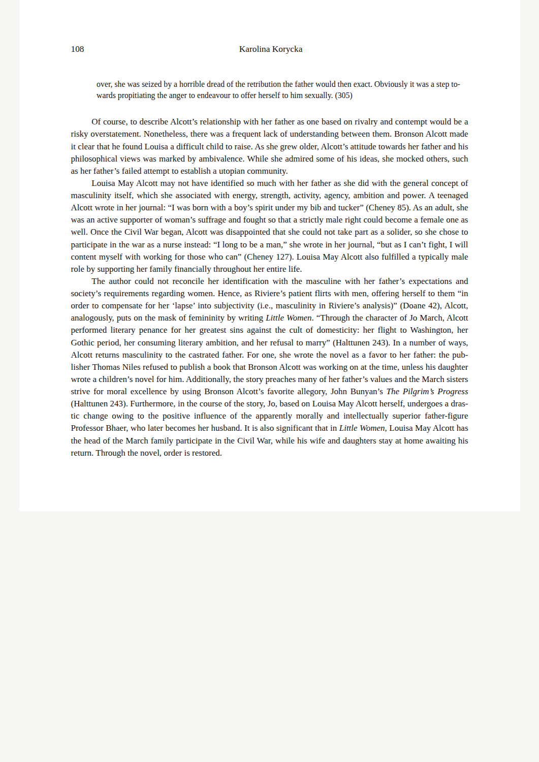108 Karolina Korycka
over, she was seized by a horrible dread of the retribution the father would then exact. Obviously it was a step towards propitiating the anger to endeavour to offer herself to him sexually. (305)
Of course, to describe Alcott’s relationship with her father as one based on rivalry and contempt would be a risky overstatement. Nonetheless, there was a frequent lack of understanding between them. Bronson Alcott made it clear that he found Louisa a difficult child to raise. As she grew older, Alcott’s attitude towards her father and his philosophical views was marked by ambivalence. While she admired some of his ideas, she mocked others, such as her father’s failed attempt to establish a utopian community.
Louisa May Alcott may not have identified so much with her father as she did with the general concept of masculinity itself, which she associated with energy, strength, activity, agency, ambition and power. A teenaged Alcott wrote in her journal: “I was born with a boy’s spirit under my bib and tucker” (Cheney 85). As an adult, she was an active supporter of woman’s suffrage and fought so that a strictly male right could become a female one as well. Once the Civil War began, Alcott was disappointed that she could not take part as a solider, so she chose to participate in the war as a nurse instead: “I long to be a man,” she wrote in her journal, “but as I can’t fight, I will content myself with working for those who can” (Cheney 127). Louisa May Alcott also fulfilled a typically male role by supporting her family financially throughout her entire life.
The author could not reconcile her identification with the masculine with her father’s expectations and society’s requirements regarding women. Hence, as Riviere’s patient flirts with men, offering herself to them “in order to compensate for her ‘lapse’ into subjectivity (i.e., masculinity in Riviere’s analysis)” (Doane 42), Alcott, analogously, puts on the mask of femininity by writing Little Women. “Through the character of Jo March, Alcott performed literary penance for her greatest sins against the cult of domesticity: her flight to Washington, her Gothic period, her consuming literary ambition, and her refusal to marry” (Halttunen 243). In a number of ways, Alcott returns masculinity to the castrated father. For one, she wrote the novel as a favor to her father: the publisher Thomas Niles refused to publish a book that Bronson Alcott was working on at the time, unless his daughter wrote a children’s novel for him. Additionally, the story preaches many of her father’s values and the March sisters strive for moral excellence by using Bronson Alcott’s favorite allegory, John Bunyan’s The Pilgrim’s Progress (Halttunen 243). Furthermore, in the course of the story, Jo, based on Louisa May Alcott herself, undergoes a drastic change owing to the positive influence of the apparently morally and intellectually superior father-figure Professor Bhaer, who later becomes her husband. It is also significant that in Little Women, Louisa May Alcott has the head of the March family participate in the Civil War, while his wife and daughters stay at home awaiting his return. Through the novel, order is restored.